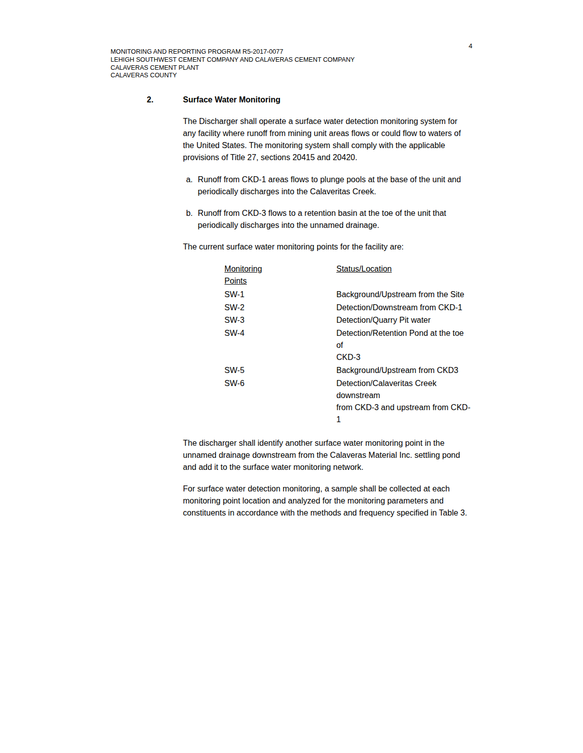4
MONITORING AND REPORTING PROGRAM R5-2017-0077
LEHIGH SOUTHWEST CEMENT COMPANY AND CALAVERAS CEMENT COMPANY
CALAVERAS CEMENT PLANT
CALAVERAS COUNTY
2. Surface Water Monitoring
The Discharger shall operate a surface water detection monitoring system for any facility where runoff from mining unit areas flows or could flow to waters of the United States. The monitoring system shall comply with the applicable provisions of Title 27, sections 20415 and 20420.
Runoff from CKD-1 areas flows to plunge pools at the base of the unit and periodically discharges into the Calaveritas Creek.
Runoff from CKD-3 flows to a retention basin at the toe of the unit that periodically discharges into the unnamed drainage.
The current surface water monitoring points for the facility are:
| Monitoring Points | Status/Location |
| --- | --- |
| SW-1 | Background/Upstream from the Site |
| SW-2 | Detection/Downstream from CKD-1 |
| SW-3 | Detection/Quarry Pit water |
| SW-4 | Detection/Retention Pond at the toe of CKD-3 |
| SW-5 | Background/Upstream from CKD3 |
| SW-6 | Detection/Calaveritas Creek downstream from CKD-3 and upstream from CKD-1 |
The discharger shall identify another surface water monitoring point in the unnamed drainage downstream from the Calaveras Material Inc. settling pond and add it to the surface water monitoring network.
For surface water detection monitoring, a sample shall be collected at each monitoring point location and analyzed for the monitoring parameters and constituents in accordance with the methods and frequency specified in Table 3.